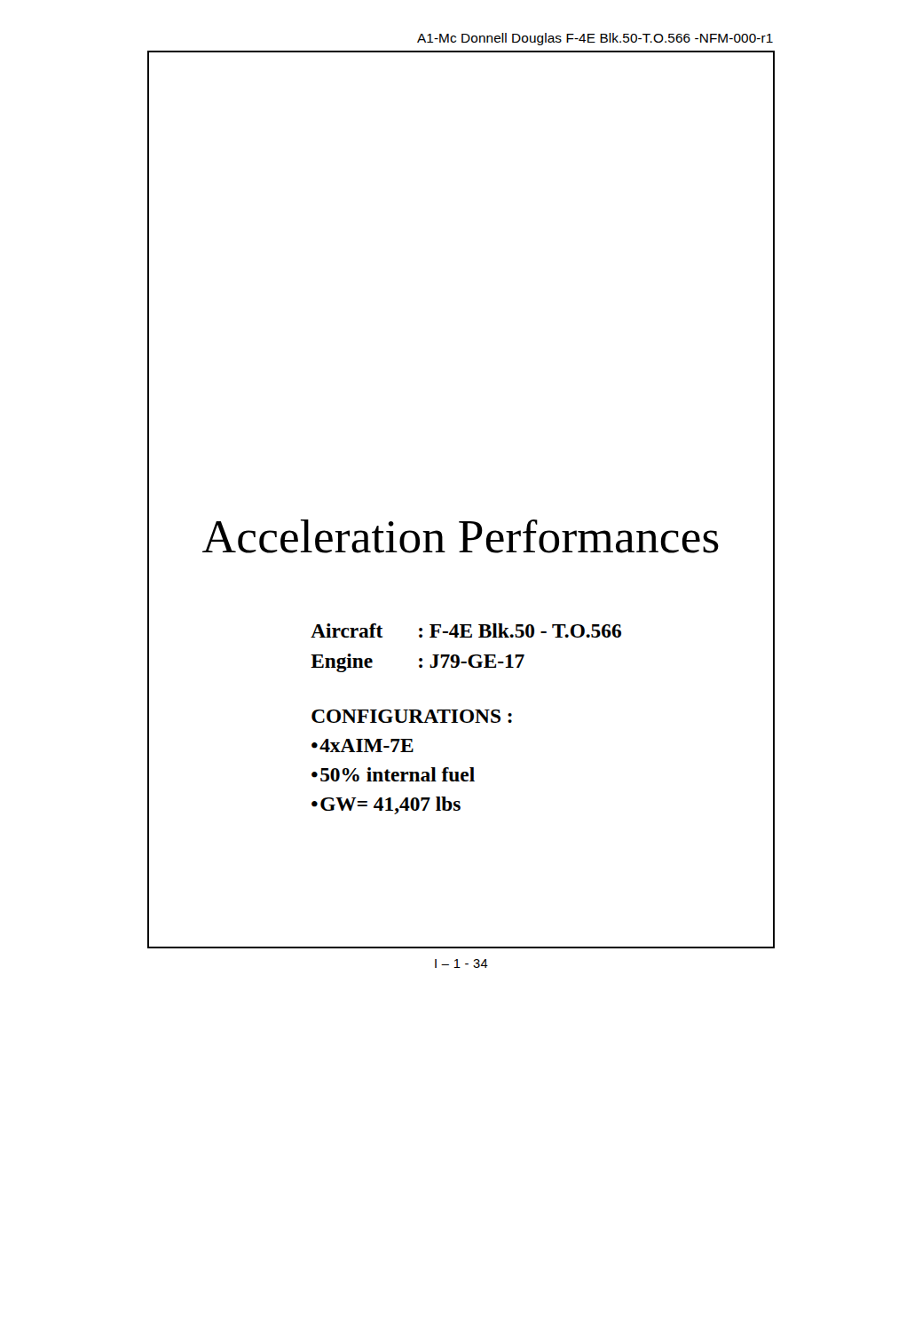A1-Mc Donnell Douglas F-4E Blk.50-T.O.566 -NFM-000-r1
Acceleration Performances
Aircraft: F-4E Blk.50 - T.O.566
Engine: J79-GE-17
CONFIGURATIONS :
4xAIM-7E
50% internal fuel
GW= 41,407 lbs
I – 1 - 34